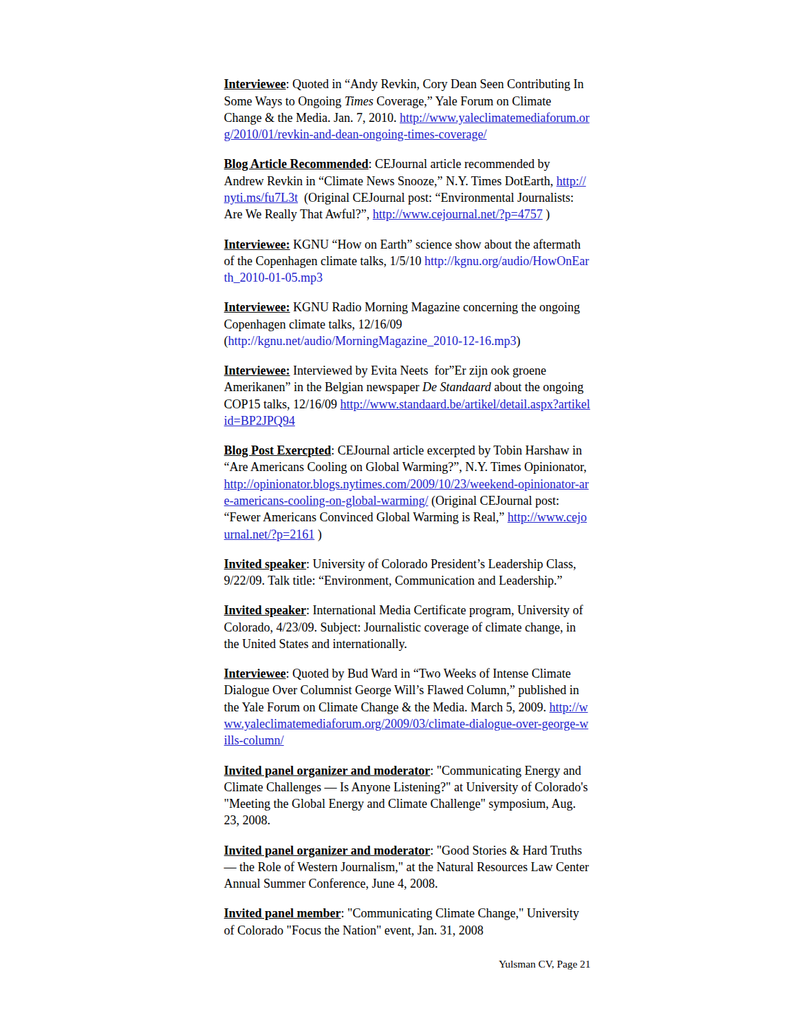Interviewee: Quoted in “Andy Revkin, Cory Dean Seen Contributing In Some Ways to Ongoing Times Coverage,” Yale Forum on Climate Change & the Media. Jan. 7, 2010. http://www.yaleclimatemediaforum.org/2010/01/revkin-and-dean-ongoing-times-coverage/
Blog Article Recommended: CEJournal article recommended by Andrew Revkin in “Climate News Snooze,” N.Y. Times DotEarth, http://nyti.ms/fu7L3t (Original CEJournal post: “Environmental Journalists: Are We Really That Awful?”, http://www.cejournal.net/?p=4757 )
Interviewee: KGNU “How on Earth” science show about the aftermath of the Copenhagen climate talks, 1/5/10 http://kgnu.org/audio/HowOnEarth_2010-01-05.mp3
Interviewee: KGNU Radio Morning Magazine concerning the ongoing Copenhagen climate talks, 12/16/09
(http://kgnu.net/audio/MorningMagazine_2010-12-16.mp3)
Interviewee: Interviewed by Evita Neets for”Er zijn ook groene Amerikanen” in the Belgian newspaper De Standaard about the ongoing COP15 talks, 12/16/09 http://www.standaard.be/artikel/detail.aspx?artikelid=BP2JPQ94
Blog Post Exercpted: CEJournal article excerpted by Tobin Harshaw in “Are Americans Cooling on Global Warming?”, N.Y. Times Opinionator, http://opinionator.blogs.nytimes.com/2009/10/23/weekend-opinionator-are-americans-cooling-on-global-warming/ (Original CEJournal post: “Fewer Americans Convinced Global Warming is Real,” http://www.cejournal.net/?p=2161 )
Invited speaker: University of Colorado President’s Leadership Class, 9/22/09. Talk title: “Environment, Communication and Leadership.”
Invited speaker: International Media Certificate program, University of Colorado, 4/23/09. Subject: Journalistic coverage of climate change, in the United States and internationally.
Interviewee: Quoted by Bud Ward in “Two Weeks of Intense Climate Dialogue Over Columnist George Will’s Flawed Column,” published in the Yale Forum on Climate Change & the Media. March 5, 2009. http://www.yaleclimatemediaforum.org/2009/03/climate-dialogue-over-george-wills-column/
Invited panel organizer and moderator: "Communicating Energy and Climate Challenges — Is Anyone Listening?" at University of Colorado's "Meeting the Global Energy and Climate Challenge" symposium, Aug. 23, 2008.
Invited panel organizer and moderator: "Good Stories & Hard Truths — the Role of Western Journalism," at the Natural Resources Law Center Annual Summer Conference, June 4, 2008.
Invited panel member: "Communicating Climate Change," University of Colorado "Focus the Nation" event, Jan. 31, 2008
Yulsman CV, Page 21